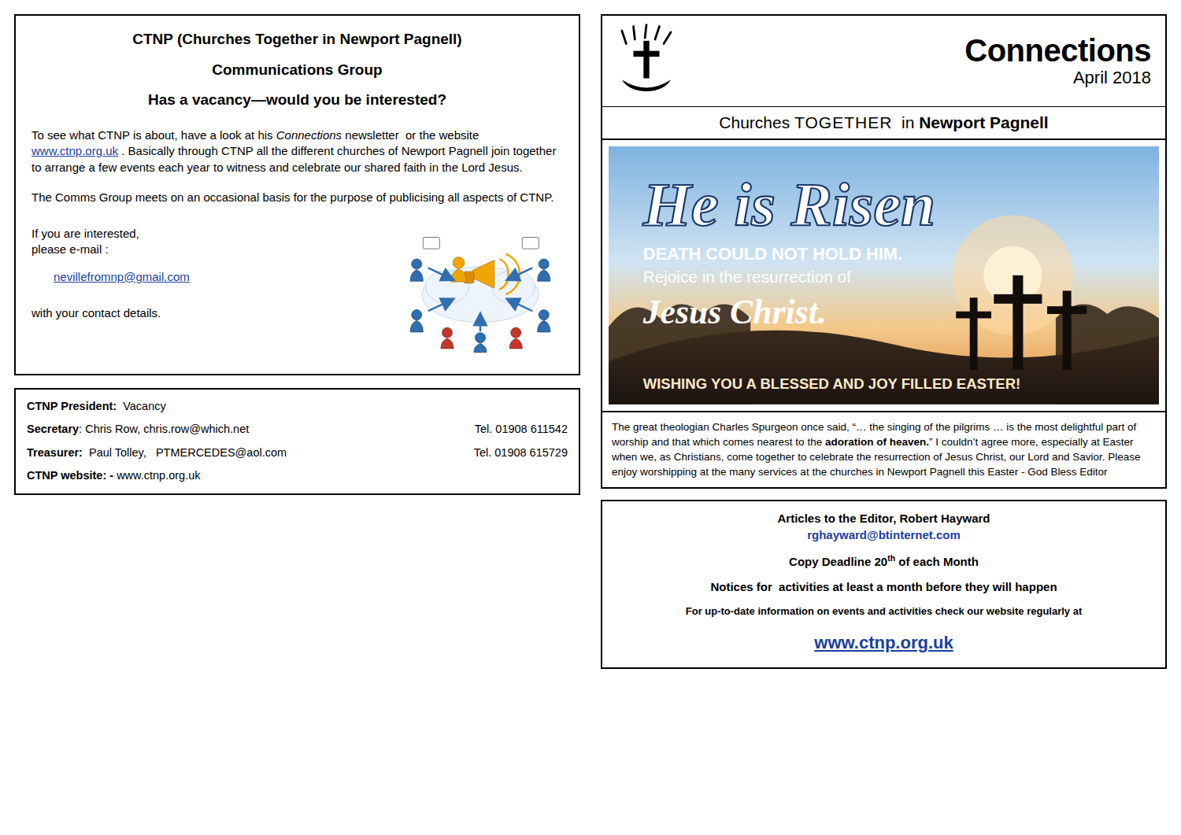CTNP (Churches Together in Newport Pagnell)
Communications Group
Has a vacancy—would you be interested?
To see what CTNP is about, have a look at his Connections newsletter or the website www.ctnp.org.uk . Basically through CTNP all the different churches of Newport Pagnell join together to arrange a few events each year to witness and celebrate our shared faith in the Lord Jesus.
The Comms Group meets on an occasional basis for the purpose of publicising all aspects of CTNP.
If you are interested,
please e-mail :
nevillefromnp@gmail.com
with your contact details.
Communications illustration
CTNP President: Vacancy
Secretary: Chris Row, chris.row@which.net Tel. 01908 611542
Treasurer: Paul Tolley, PTMERCEDES@aol.com Tel. 01908 615729
CTNP website: - www.ctnp.org.uk
Churches Together logo
Connections
April 2018
Churches TOGETHER in Newport Pagnell
He is Risen — Easter graphic He is Risen DEATH COULD NOT HOLD HIM. Rejoice in the resurrection of Jesus Christ. WISHING YOU A BLESSED AND JOY FILLED EASTER!
The great theologian Charles Spurgeon once said, “… the singing of the pilgrims … is the most delightful part of worship and that which comes nearest to the adoration of heaven.” I couldn’t agree more, especially at Easter when we, as Christians, come together to celebrate the resurrection of Jesus Christ, our Lord and Savior. Please enjoy worshipping at the many services at the churches in Newport Pagnell this Easter - God Bless Editor
Articles to the Editor, Robert Hayward
rghayward@btinternet.com
Copy Deadline 20th of each Month
Notices for activities at least a month before they will happen
For up-to-date information on events and activities check our website regularly at
www.ctnp.org.uk